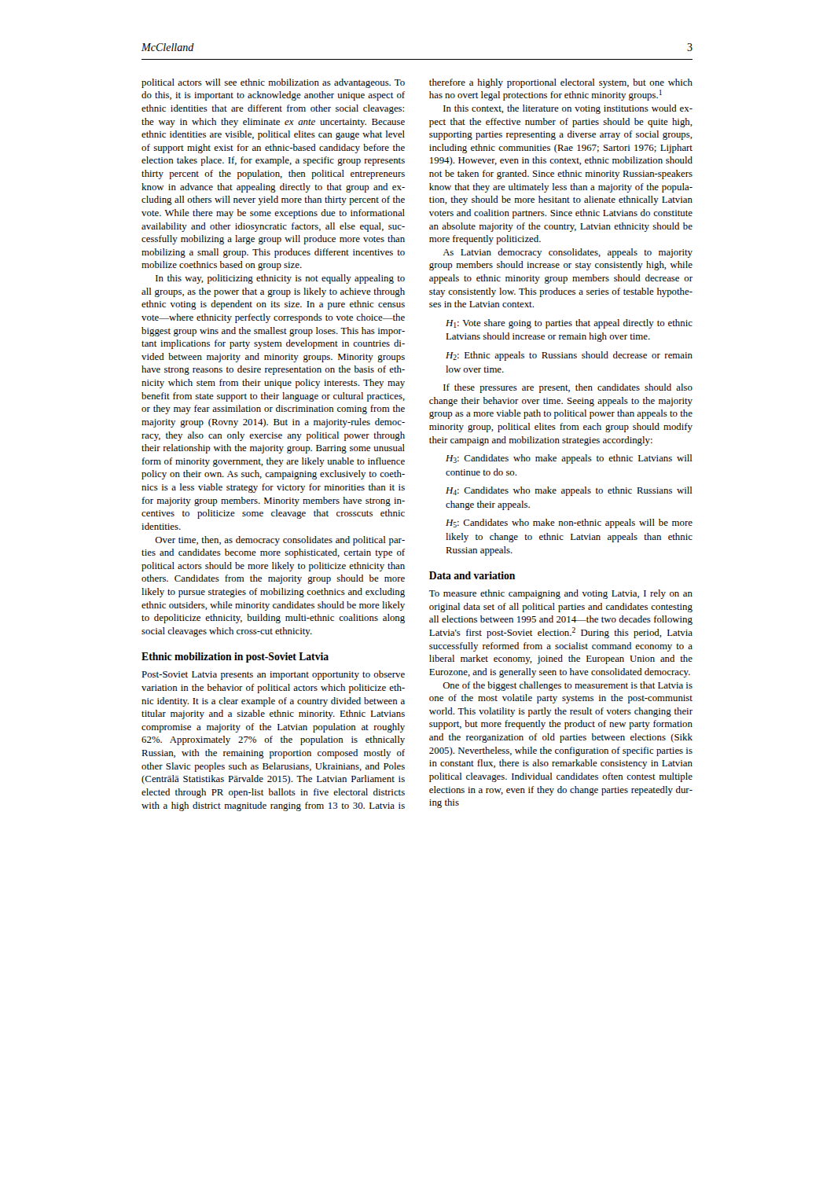McClelland 3
political actors will see ethnic mobilization as advantageous. To do this, it is important to acknowledge another unique aspect of ethnic identities that are different from other social cleavages: the way in which they eliminate ex ante uncertainty. Because ethnic identities are visible, political elites can gauge what level of support might exist for an ethnic-based candidacy before the election takes place. If, for example, a specific group represents thirty percent of the population, then political entrepreneurs know in advance that appealing directly to that group and excluding all others will never yield more than thirty percent of the vote. While there may be some exceptions due to informational availability and other idiosyncratic factors, all else equal, successfully mobilizing a large group will produce more votes than mobilizing a small group. This produces different incentives to mobilize coethnics based on group size.
In this way, politicizing ethnicity is not equally appealing to all groups, as the power that a group is likely to achieve through ethnic voting is dependent on its size. In a pure ethnic census vote—where ethnicity perfectly corresponds to vote choice—the biggest group wins and the smallest group loses. This has important implications for party system development in countries divided between majority and minority groups. Minority groups have strong reasons to desire representation on the basis of ethnicity which stem from their unique policy interests. They may benefit from state support to their language or cultural practices, or they may fear assimilation or discrimination coming from the majority group (Rovny 2014). But in a majority-rules democracy, they also can only exercise any political power through their relationship with the majority group. Barring some unusual form of minority government, they are likely unable to influence policy on their own. As such, campaigning exclusively to coethnics is a less viable strategy for victory for minorities than it is for majority group members. Minority members have strong incentives to politicize some cleavage that crosscuts ethnic identities.
Over time, then, as democracy consolidates and political parties and candidates become more sophisticated, certain type of political actors should be more likely to politicize ethnicity than others. Candidates from the majority group should be more likely to pursue strategies of mobilizing coethnics and excluding ethnic outsiders, while minority candidates should be more likely to depoliticize ethnicity, building multi-ethnic coalitions along social cleavages which cross-cut ethnicity.
Ethnic mobilization in post-Soviet Latvia
Post-Soviet Latvia presents an important opportunity to observe variation in the behavior of political actors which politicize ethnic identity. It is a clear example of a country divided between a titular majority and a sizable ethnic minority. Ethnic Latvians compromise a majority of the Latvian population at roughly 62%. Approximately 27% of the population is ethnically Russian, with the remaining proportion composed mostly of other Slavic peoples such as Belarusians, Ukrainians, and Poles (Centrālā Statistikas Pārvalde 2015). The Latvian Parliament is elected through PR open-list ballots in five electoral districts with a high district magnitude ranging from 13 to 30. Latvia is therefore a highly proportional electoral system, but one which has no overt legal protections for ethnic minority groups.1
In this context, the literature on voting institutions would expect that the effective number of parties should be quite high, supporting parties representing a diverse array of social groups, including ethnic communities (Rae 1967; Sartori 1976; Lijphart 1994). However, even in this context, ethnic mobilization should not be taken for granted. Since ethnic minority Russian-speakers know that they are ultimately less than a majority of the population, they should be more hesitant to alienate ethnically Latvian voters and coalition partners. Since ethnic Latvians do constitute an absolute majority of the country, Latvian ethnicity should be more frequently politicized.
As Latvian democracy consolidates, appeals to majority group members should increase or stay consistently high, while appeals to ethnic minority group members should decrease or stay consistently low. This produces a series of testable hypotheses in the Latvian context.
H1: Vote share going to parties that appeal directly to ethnic Latvians should increase or remain high over time.
H2: Ethnic appeals to Russians should decrease or remain low over time.
If these pressures are present, then candidates should also change their behavior over time. Seeing appeals to the majority group as a more viable path to political power than appeals to the minority group, political elites from each group should modify their campaign and mobilization strategies accordingly:
H3: Candidates who make appeals to ethnic Latvians will continue to do so.
H4: Candidates who make appeals to ethnic Russians will change their appeals.
H5: Candidates who make non-ethnic appeals will be more likely to change to ethnic Latvian appeals than ethnic Russian appeals.
Data and variation
To measure ethnic campaigning and voting Latvia, I rely on an original data set of all political parties and candidates contesting all elections between 1995 and 2014—the two decades following Latvia's first post-Soviet election.2 During this period, Latvia successfully reformed from a socialist command economy to a liberal market economy, joined the European Union and the Eurozone, and is generally seen to have consolidated democracy.
One of the biggest challenges to measurement is that Latvia is one of the most volatile party systems in the post-communist world. This volatility is partly the result of voters changing their support, but more frequently the product of new party formation and the reorganization of old parties between elections (Sikk 2005). Nevertheless, while the configuration of specific parties is in constant flux, there is also remarkable consistency in Latvian political cleavages. Individual candidates often contest multiple elections in a row, even if they do change parties repeatedly during this